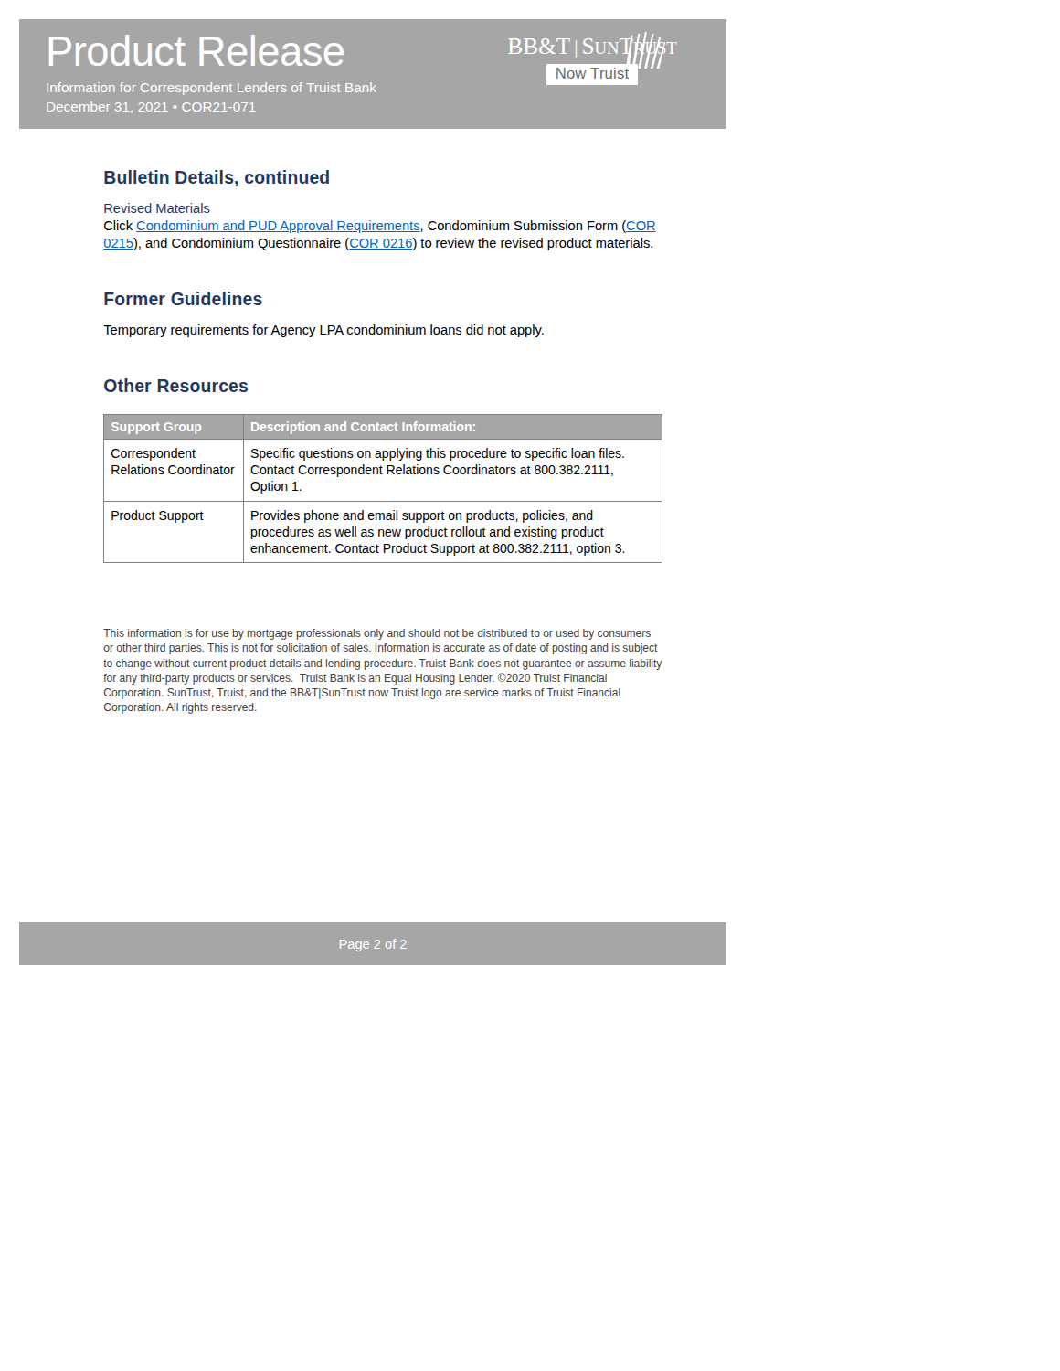Product Release
Information for Correspondent Lenders of Truist Bank
December 31, 2021 • COR21-071
BB&T|SUNTRUST
Now Truist
Bulletin Details, continued
Revised Materials
Click Condominium and PUD Approval Requirements, Condominium Submission Form (COR 0215), and Condominium Questionnaire (COR 0216) to review the revised product materials.
Former Guidelines
Temporary requirements for Agency LPA condominium loans did not apply.
Other Resources
| Support Group | Description and Contact Information: |
| --- | --- |
| Correspondent Relations Coordinator | Specific questions on applying this procedure to specific loan files. Contact Correspondent Relations Coordinators at 800.382.2111, Option 1. |
| Product Support | Provides phone and email support on products, policies, and procedures as well as new product rollout and existing product enhancement. Contact Product Support at 800.382.2111, option 3. |
This information is for use by mortgage professionals only and should not be distributed to or used by consumers or other third parties. This is not for solicitation of sales. Information is accurate as of date of posting and is subject to change without current product details and lending procedure. Truist Bank does not guarantee or assume liability for any third-party products or services. Truist Bank is an Equal Housing Lender. ©2020 Truist Financial Corporation. SunTrust, Truist, and the BB&T|SunTrust now Truist logo are service marks of Truist Financial Corporation. All rights reserved.
Page 2 of 2